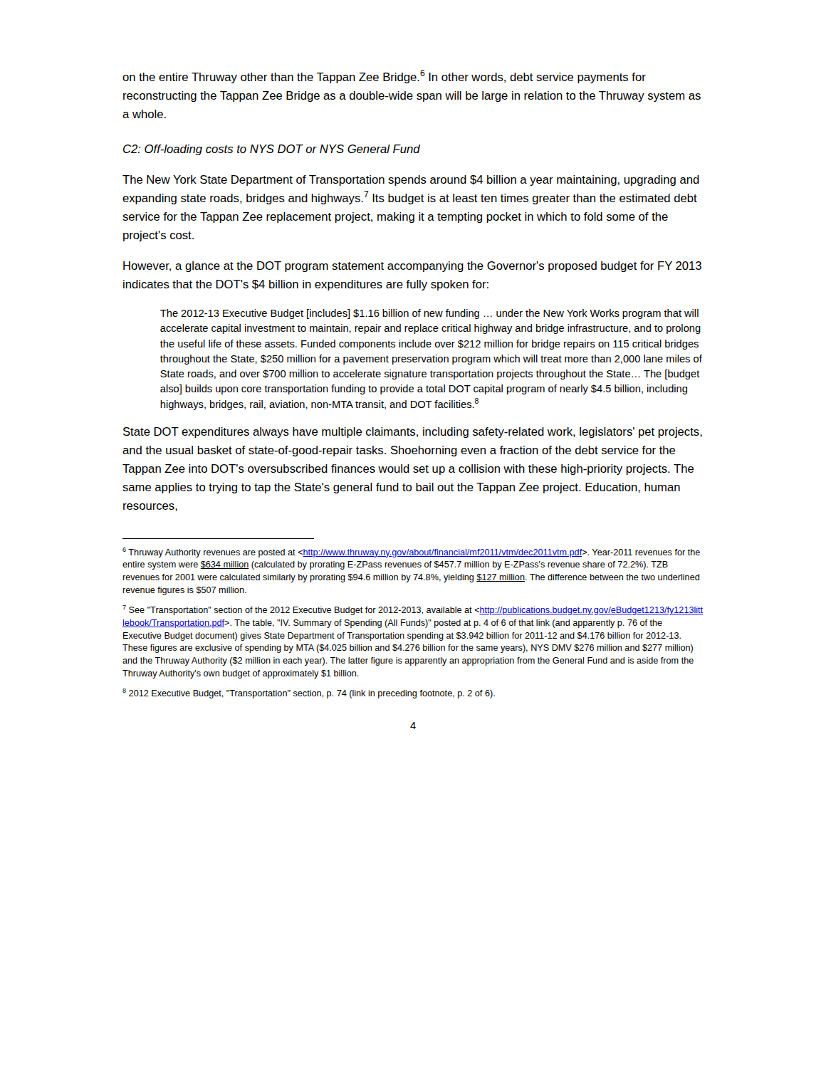on the entire Thruway other than the Tappan Zee Bridge.6 In other words, debt service payments for reconstructing the Tappan Zee Bridge as a double-wide span will be large in relation to the Thruway system as a whole.
C2: Off-loading costs to NYS DOT or NYS General Fund
The New York State Department of Transportation spends around $4 billion a year maintaining, upgrading and expanding state roads, bridges and highways.7 Its budget is at least ten times greater than the estimated debt service for the Tappan Zee replacement project, making it a tempting pocket in which to fold some of the project's cost.
However, a glance at the DOT program statement accompanying the Governor's proposed budget for FY 2013 indicates that the DOT's $4 billion in expenditures are fully spoken for:
The 2012-13 Executive Budget [includes] $1.16 billion of new funding … under the New York Works program that will accelerate capital investment to maintain, repair and replace critical highway and bridge infrastructure, and to prolong the useful life of these assets. Funded components include over $212 million for bridge repairs on 115 critical bridges throughout the State, $250 million for a pavement preservation program which will treat more than 2,000 lane miles of State roads, and over $700 million to accelerate signature transportation projects throughout the State… The [budget also] builds upon core transportation funding to provide a total DOT capital program of nearly $4.5 billion, including highways, bridges, rail, aviation, non-MTA transit, and DOT facilities.8
State DOT expenditures always have multiple claimants, including safety-related work, legislators' pet projects, and the usual basket of state-of-good-repair tasks. Shoehorning even a fraction of the debt service for the Tappan Zee into DOT's oversubscribed finances would set up a collision with these high-priority projects. The same applies to trying to tap the State's general fund to bail out the Tappan Zee project. Education, human resources,
6 Thruway Authority revenues are posted at <http://www.thruway.ny.gov/about/financial/mf2011/vtm/dec2011vtm.pdf>. Year-2011 revenues for the entire system were $634 million (calculated by prorating E-ZPass revenues of $457.7 million by E-ZPass's revenue share of 72.2%). TZB revenues for 2001 were calculated similarly by prorating $94.6 million by 74.8%, yielding $127 million. The difference between the two underlined revenue figures is $507 million.
7 See "Transportation" section of the 2012 Executive Budget for 2012-2013, available at <http://publications.budget.ny.gov/eBudget1213/fy1213littlebook/Transportation.pdf>. The table, "IV. Summary of Spending (All Funds)" posted at p. 4 of 6 of that link (and apparently p. 76 of the Executive Budget document) gives State Department of Transportation spending at $3.942 billion for 2011-12 and $4.176 billion for 2012-13. These figures are exclusive of spending by MTA ($4.025 billion and $4.276 billion for the same years), NYS DMV $276 million and $277 million) and the Thruway Authority ($2 million in each year). The latter figure is apparently an appropriation from the General Fund and is aside from the Thruway Authority's own budget of approximately $1 billion.
8 2012 Executive Budget, "Transportation" section, p. 74 (link in preceding footnote, p. 2 of 6).
4